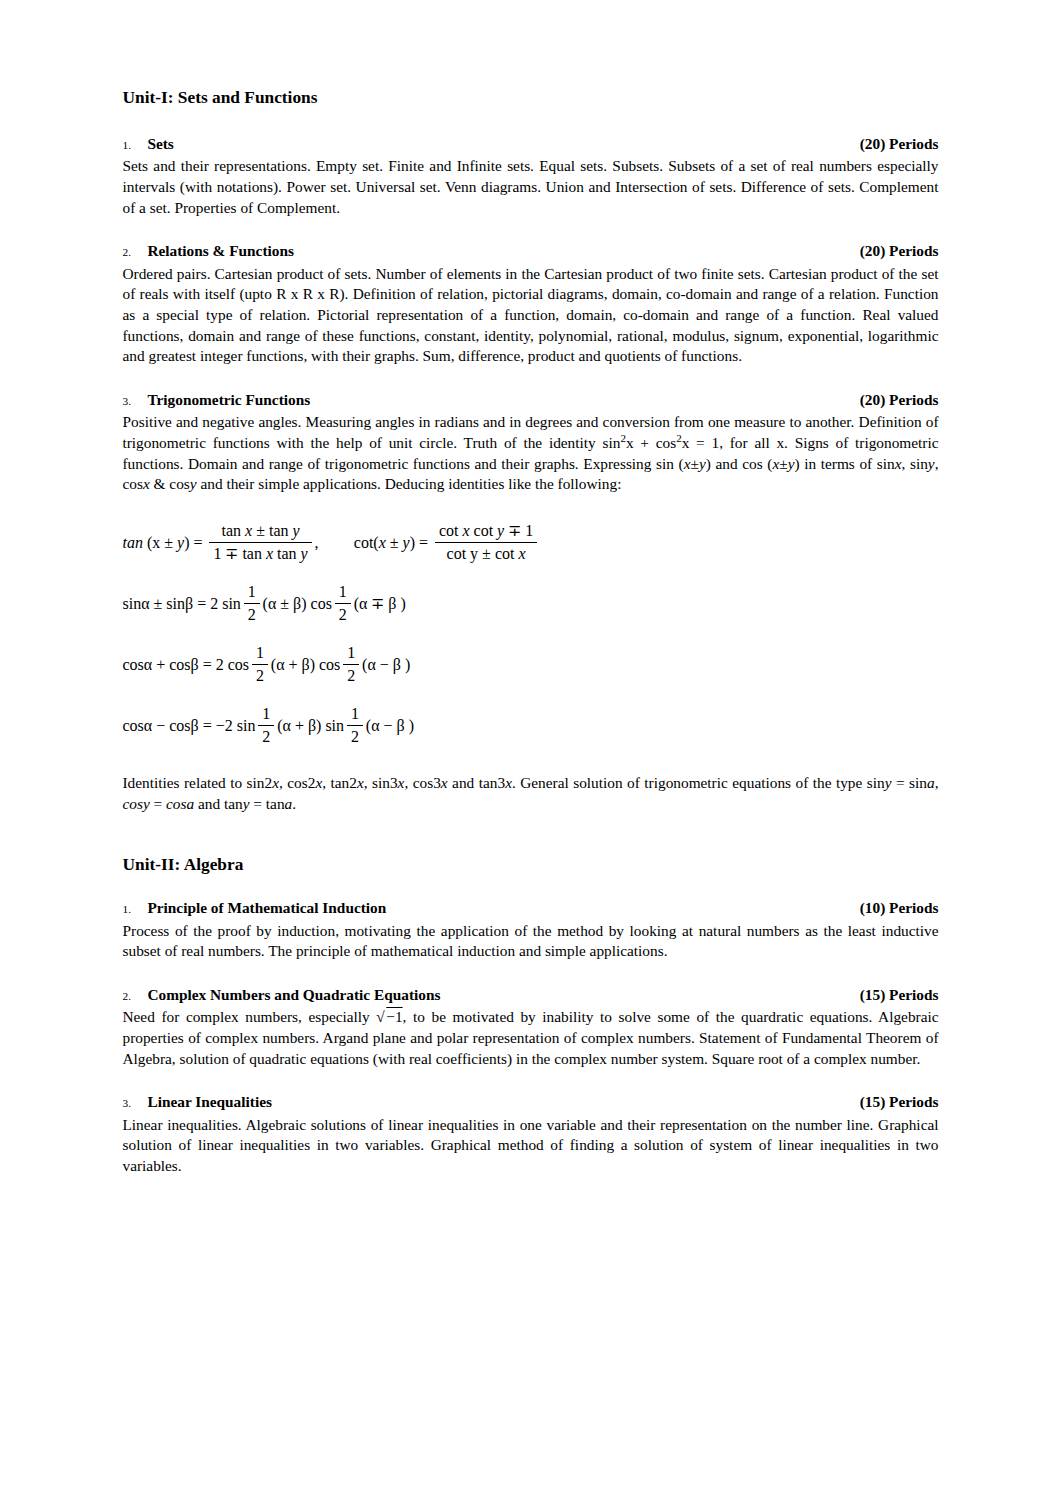Unit-I: Sets and Functions
1. Sets (20) Periods
Sets and their representations. Empty set. Finite and Infinite sets. Equal sets. Subsets. Subsets of a set of real numbers especially intervals (with notations). Power set. Universal set. Venn diagrams. Union and Intersection of sets. Difference of sets. Complement of a set. Properties of Complement.
2. Relations & Functions (20) Periods
Ordered pairs. Cartesian product of sets. Number of elements in the Cartesian product of two finite sets. Cartesian product of the set of reals with itself (upto R x R x R). Definition of relation, pictorial diagrams, domain, co-domain and range of a relation. Function as a special type of relation. Pictorial representation of a function, domain, co-domain and range of a function. Real valued functions, domain and range of these functions, constant, identity, polynomial, rational, modulus, signum, exponential, logarithmic and greatest integer functions, with their graphs. Sum, difference, product and quotients of functions.
3. Trigonometric Functions (20) Periods
Positive and negative angles. Measuring angles in radians and in degrees and conversion from one measure to another. Definition of trigonometric functions with the help of unit circle. Truth of the identity sin2x + cos2x = 1, for all x. Signs of trigonometric functions. Domain and range of trigonometric functions and their graphs. Expressing sin (x±y) and cos (x±y) in terms of sinx, siny, cosx & cosy and their simple applications. Deducing identities like the following:
tan (x ± y) = tan x ± tan y 1 ∓ tan x tan y , cot(x ± y) = cot x cot y ∓ 1 cot y ± cot x
sinα ± sinβ = 2 sin 1 2 (α ± β) cos 1 2 (α ∓ β )
cosα + cosβ = 2 cos 1 2 (α + β) cos 1 2 (α − β )
cosα − cosβ = −2 sin 1 2 (α + β) sin 1 2 (α − β )
Identities related to sin2x, cos2x, tan2x, sin3x, cos3x and tan3x. General solution of trigonometric equations of the type siny = sina, cosy = cosa and tany = tana.
Unit-II: Algebra
1. Principle of Mathematical Induction (10) Periods
Process of the proof by induction, motivating the application of the method by looking at natural numbers as the least inductive subset of real numbers. The principle of mathematical induction and simple applications.
2. Complex Numbers and Quadratic Equations (15) Periods
Need for complex numbers, especially √−1, to be motivated by inability to solve some of the quardratic equations. Algebraic properties of complex numbers. Argand plane and polar representation of complex numbers. Statement of Fundamental Theorem of Algebra, solution of quadratic equations (with real coefficients) in the complex number system. Square root of a complex number.
3. Linear Inequalities (15) Periods
Linear inequalities. Algebraic solutions of linear inequalities in one variable and their representation on the number line. Graphical solution of linear inequalities in two variables. Graphical method of finding a solution of system of linear inequalities in two variables.